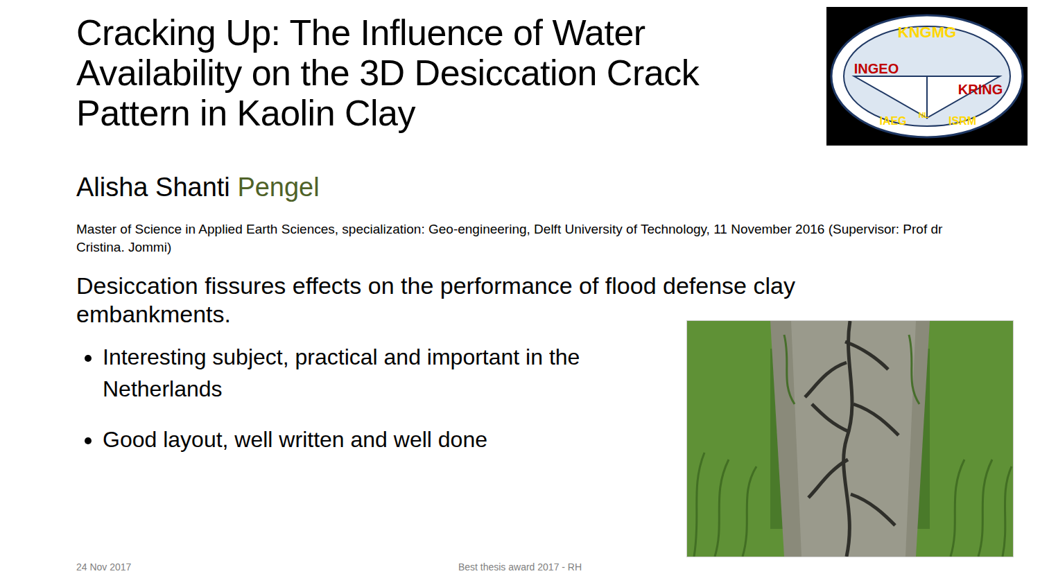Cracking Up: The Influence of Water Availability on the 3D Desiccation Crack Pattern in Kaolin Clay
KNGMG INGEO KRING IAEG NL ISRM
Alisha Shanti Pengel
Master of Science in Applied Earth Sciences, specialization: Geo-engineering, Delft University of Technology, 11 November 2016 (Supervisor: Prof dr Cristina. Jommi)
Desiccation fissures effects on the performance of flood defense clay embankments.
Interesting subject, practical and important in the Netherlands
Good layout, well written and well done
24 Nov 2017
Best thesis award 2017 - RH
4